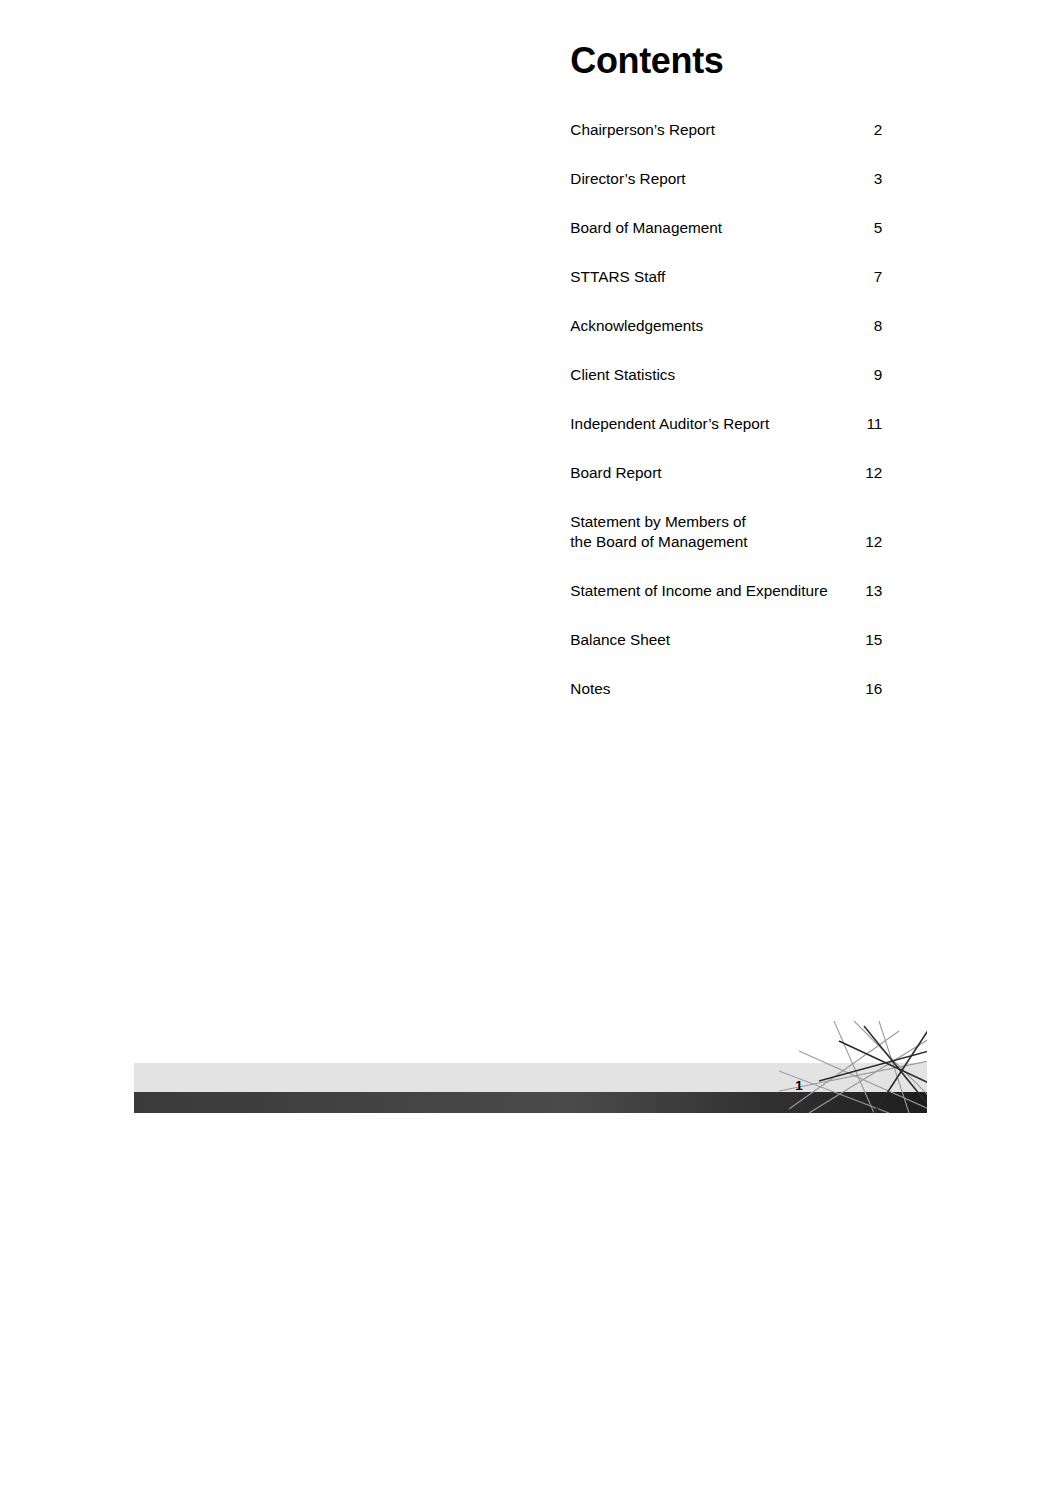Contents
| Chairperson’s Report | 2 |
| Director’s Report | 3 |
| Board of Management | 5 |
| STTARS Staff | 7 |
| Acknowledgements | 8 |
| Client Statistics | 9 |
| Independent Auditor’s Report | 11 |
| Board Report | 12 |
| Statement by Members of the Board of Management | 12 |
| Statement of Income and Expenditure | 13 |
| Balance Sheet | 15 |
| Notes | 16 |
1